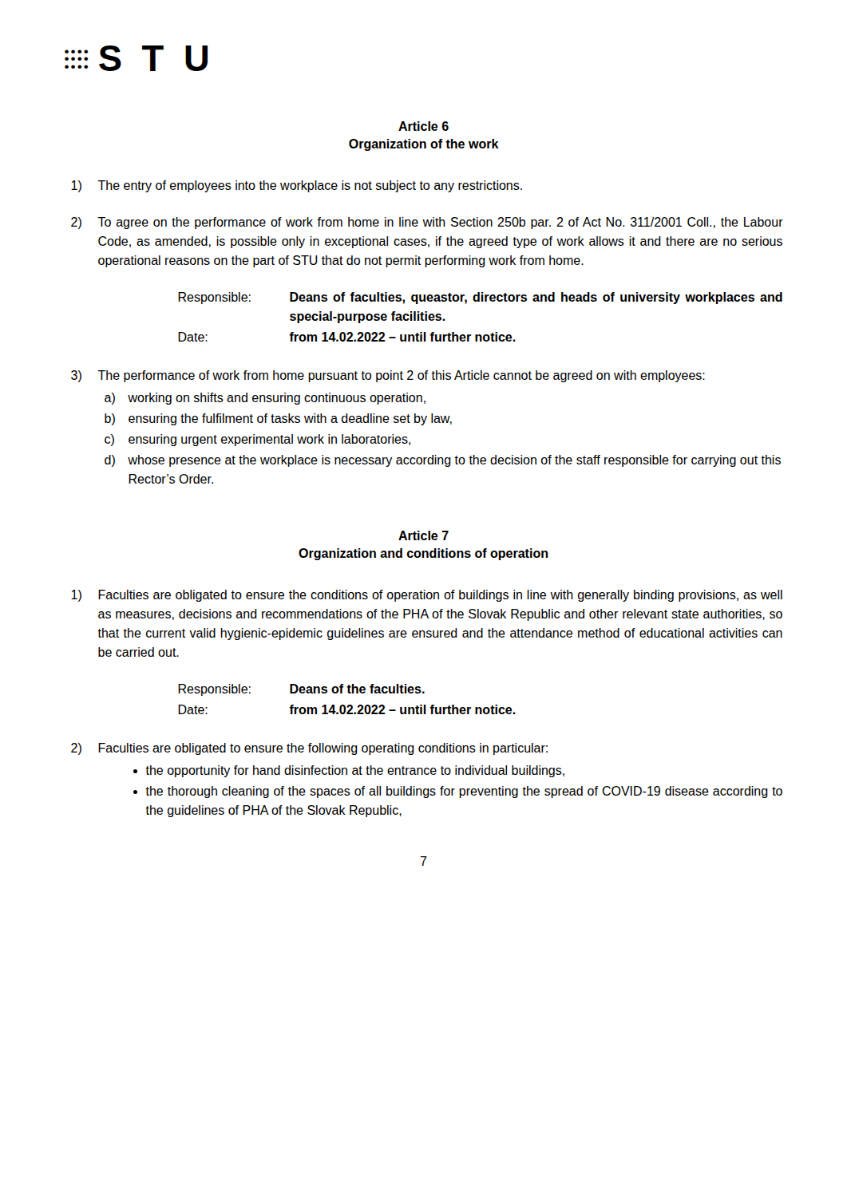••••
••••
•••• S T U
Article 6
Organization of the work
The entry of employees into the workplace is not subject to any restrictions.
To agree on the performance of work from home in line with Section 250b par. 2 of Act No. 311/2001 Coll., the Labour Code, as amended, is possible only in exceptional cases, if the agreed type of work allows it and there are no serious operational reasons on the part of STU that do not permit performing work from home.
| Responsible: | Deans of faculties, queastor, directors and heads of university workplaces and special-purpose facilities. |
| Date: | from 14.02.2022 – until further notice. |
The performance of work from home pursuant to point 2 of this Article cannot be agreed on with employees:
working on shifts and ensuring continuous operation,
ensuring the fulfilment of tasks with a deadline set by law,
ensuring urgent experimental work in laboratories,
whose presence at the workplace is necessary according to the decision of the staff responsible for carrying out this Rector’s Order.
Article 7
Organization and conditions of operation
Faculties are obligated to ensure the conditions of operation of buildings in line with generally binding provisions, as well as measures, decisions and recommendations of the PHA of the Slovak Republic and other relevant state authorities, so that the current valid hygienic-epidemic guidelines are ensured and the attendance method of educational activities can be carried out.
| Responsible: | Deans of the faculties. |
| Date: | from 14.02.2022 – until further notice. |
Faculties are obligated to ensure the following operating conditions in particular:
the opportunity for hand disinfection at the entrance to individual buildings,
the thorough cleaning of the spaces of all buildings for preventing the spread of COVID-19 disease according to the guidelines of PHA of the Slovak Republic,
7